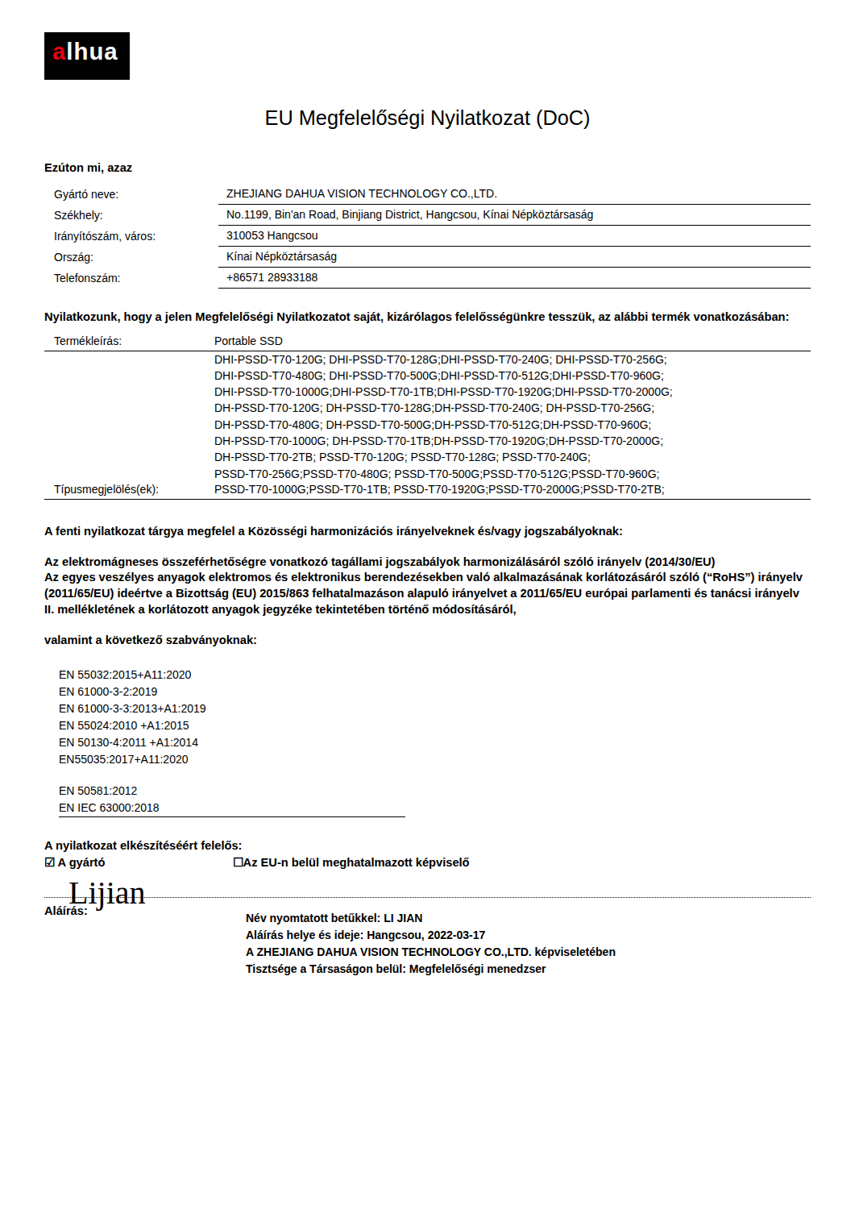alhuaTECHNOLOGY
EU Megfelelőségi Nyilatkozat (DoC)
Ezúton mi, azaz
| Gyártó neve: | ZHEJIANG DAHUA VISION TECHNOLOGY CO.,LTD. |
| Székhely: | No.1199, Bin'an Road, Binjiang District, Hangcsou, Kínai Népköztársaság |
| Irányítószám, város: | 310053 Hangcsou |
| Ország: | Kínai Népköztársaság |
| Telefonszám: | +86571 28933188 |
Nyilatkozunk, hogy a jelen Megfelelőségi Nyilatkozatot saját, kizárólagos felelősségünkre tesszük, az alábbi termék vonatkozásában:
| Termékleírás: | Portable SSD |
| | DHI-PSSD-T70-120G; DHI-PSSD-T70-128G;DHI-PSSD-T70-240G; DHI-PSSD-T70-256G; DHI-PSSD-T70-480G; DHI-PSSD-T70-500G;DHI-PSSD-T70-512G;DHI-PSSD-T70-960G; DHI-PSSD-T70-1000G;DHI-PSSD-T70-1TB;DHI-PSSD-T70-1920G;DHI-PSSD-T70-2000G; DH-PSSD-T70-120G; DH-PSSD-T70-128G;DH-PSSD-T70-240G; DH-PSSD-T70-256G; DH-PSSD-T70-480G; DH-PSSD-T70-500G;DH-PSSD-T70-512G;DH-PSSD-T70-960G; DH-PSSD-T70-1000G; DH-PSSD-T70-1TB;DH-PSSD-T70-1920G;DH-PSSD-T70-2000G; DH-PSSD-T70-2TB; PSSD-T70-120G; PSSD-T70-128G; PSSD-T70-240G; PSSD-T70-256G;PSSD-T70-480G; PSSD-T70-500G;PSSD-T70-512G;PSSD-T70-960G; |
| Típusmegjelölés(ek): | PSSD-T70-1000G;PSSD-T70-1TB; PSSD-T70-1920G;PSSD-T70-2000G;PSSD-T70-2TB; |
A fenti nyilatkozat tárgya megfelel a Közösségi harmonizációs irányelveknek és/vagy jogszabályoknak:
Az elektromágneses összeférhetőségre vonatkozó tagállami jogszabályok harmonizálásáról szóló irányelv (2014/30/EU)
Az egyes veszélyes anyagok elektromos és elektronikus berendezésekben való alkalmazásának korlátozásáról szóló (“RoHS”) irányelv (2011/65/EU) ideértve a Bizottság (EU) 2015/863 felhatalmazáson alapuló irányelvet a 2011/65/EU európai parlamenti és tanácsi irányelv II. mellékletének a korlátozott anyagok jegyzéke tekintetében történő módosításáról,
valamint a következő szabványoknak:
EN 55032:2015+A11:2020
EN 61000-3-2:2019
EN 61000-3-3:2013+A1:2019
EN 55024:2010 +A1:2015
EN 50130-4:2011 +A1:2014
EN55035:2017+A11:2020
EN 50581:2012
EN IEC 63000:2018
A nyilatkozat elkészítéséért felelős:
☑ A gyártó ☐Az EU-n belül meghatalmazott képviselő
Lijian
Aláírás:
Név nyomtatott betűkkel: LI JIAN
Aláírás helye és ideje: Hangcsou, 2022-03-17
A ZHEJIANG DAHUA VISION TECHNOLOGY CO.,LTD. képviseletében
Tisztsége a Társaságon belül: Megfelelőségi menedzser